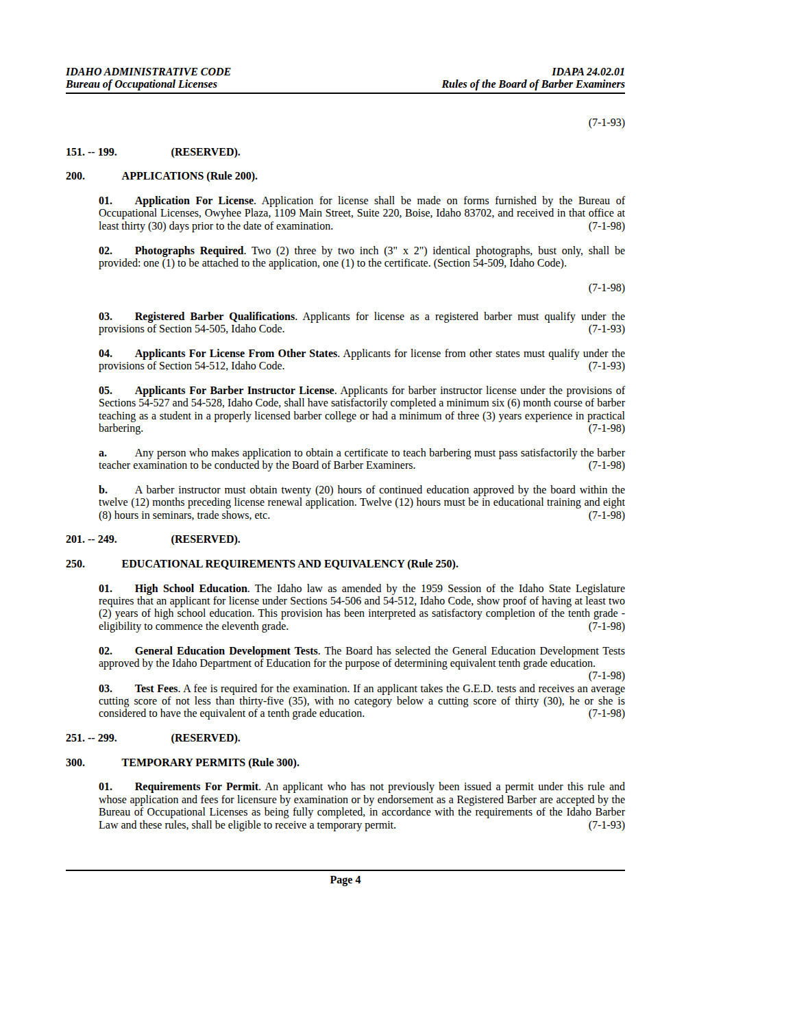IDAHO ADMINISTRATIVE CODE Bureau of Occupational Licenses
IDAPA 24.02.01 Rules of the Board of Barber Examiners
(7-1-93)
151. -- 199.(RESERVED).
200. APPLICATIONS (Rule 200).
01. Application For License. Application for license shall be made on forms furnished by the Bureau of Occupational Licenses, Owyhee Plaza, 1109 Main Street, Suite 220, Boise, Idaho 83702, and received in that office at least thirty (30) days prior to the date of examination.(7-1-98)
02. Photographs Required. Two (2) three by two inch (3" x 2") identical photographs, bust only, shall be provided: one (1) to be attached to the application, one (1) to the certificate. (Section 54-509, Idaho Code).
(7-1-98)
03. Registered Barber Qualifications. Applicants for license as a registered barber must qualify under the provisions of Section 54-505, Idaho Code.(7-1-93)
04. Applicants For License From Other States. Applicants for license from other states must qualify under the provisions of Section 54-512, Idaho Code.(7-1-93)
05. Applicants For Barber Instructor License. Applicants for barber instructor license under the provisions of Sections 54-527 and 54-528, Idaho Code, shall have satisfactorily completed a minimum six (6) month course of barber teaching as a student in a properly licensed barber college or had a minimum of three (3) years experience in practical barbering.(7-1-98)
a. Any person who makes application to obtain a certificate to teach barbering must pass satisfactorily the barber teacher examination to be conducted by the Board of Barber Examiners.(7-1-98)
b. A barber instructor must obtain twenty (20) hours of continued education approved by the board within the twelve (12) months preceding license renewal application. Twelve (12) hours must be in educational training and eight (8) hours in seminars, trade shows, etc.(7-1-98)
201. -- 249.(RESERVED).
250. EDUCATIONAL REQUIREMENTS AND EQUIVALENCY (Rule 250).
01. High School Education. The Idaho law as amended by the 1959 Session of the Idaho State Legislature requires that an applicant for license under Sections 54-506 and 54-512, Idaho Code, show proof of having at least two (2) years of high school education. This provision has been interpreted as satisfactory completion of the tenth grade - eligibility to commence the eleventh grade.(7-1-98)
02. General Education Development Tests. The Board has selected the General Education Development Tests approved by the Idaho Department of Education for the purpose of determining equivalent tenth grade education.(7-1-98)
03. Test Fees. A fee is required for the examination. If an applicant takes the G.E.D. tests and receives an average cutting score of not less than thirty-five (35), with no category below a cutting score of thirty (30), he or she is considered to have the equivalent of a tenth grade education.(7-1-98)
251. -- 299.(RESERVED).
300. TEMPORARY PERMITS (Rule 300).
01. Requirements For Permit. An applicant who has not previously been issued a permit under this rule and whose application and fees for licensure by examination or by endorsement as a Registered Barber are accepted by the Bureau of Occupational Licenses as being fully completed, in accordance with the requirements of the Idaho Barber Law and these rules, shall be eligible to receive a temporary permit.(7-1-93)
Page 4